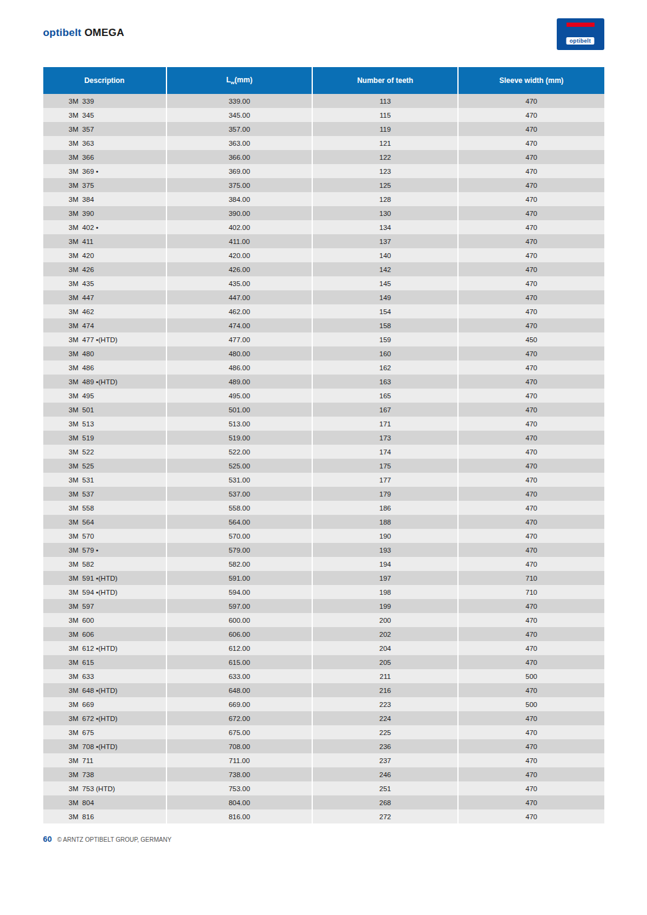optibelt OMEGA
optibelt
| Description | L w (mm) | Number of teeth | Sleeve width (mm) |
| --- | --- | --- | --- |
| 3M 339 | 339.00 | 113 | 470 |
| 3M 345 | 345.00 | 115 | 470 |
| 3M 357 | 357.00 | 119 | 470 |
| 3M 363 | 363.00 | 121 | 470 |
| 3M 366 | 366.00 | 122 | 470 |
| 3M 369 • | 369.00 | 123 | 470 |
| 3M 375 | 375.00 | 125 | 470 |
| 3M 384 | 384.00 | 128 | 470 |
| 3M 390 | 390.00 | 130 | 470 |
| 3M 402 • | 402.00 | 134 | 470 |
| 3M 411 | 411.00 | 137 | 470 |
| 3M 420 | 420.00 | 140 | 470 |
| 3M 426 | 426.00 | 142 | 470 |
| 3M 435 | 435.00 | 145 | 470 |
| 3M 447 | 447.00 | 149 | 470 |
| 3M 462 | 462.00 | 154 | 470 |
| 3M 474 | 474.00 | 158 | 470 |
| 3M 477 •(HTD) | 477.00 | 159 | 450 |
| 3M 480 | 480.00 | 160 | 470 |
| 3M 486 | 486.00 | 162 | 470 |
| 3M 489 •(HTD) | 489.00 | 163 | 470 |
| 3M 495 | 495.00 | 165 | 470 |
| 3M 501 | 501.00 | 167 | 470 |
| 3M 513 | 513.00 | 171 | 470 |
| 3M 519 | 519.00 | 173 | 470 |
| 3M 522 | 522.00 | 174 | 470 |
| 3M 525 | 525.00 | 175 | 470 |
| 3M 531 | 531.00 | 177 | 470 |
| 3M 537 | 537.00 | 179 | 470 |
| 3M 558 | 558.00 | 186 | 470 |
| 3M 564 | 564.00 | 188 | 470 |
| 3M 570 | 570.00 | 190 | 470 |
| 3M 579 • | 579.00 | 193 | 470 |
| 3M 582 | 582.00 | 194 | 470 |
| 3M 591 •(HTD) | 591.00 | 197 | 710 |
| 3M 594 •(HTD) | 594.00 | 198 | 710 |
| 3M 597 | 597.00 | 199 | 470 |
| 3M 600 | 600.00 | 200 | 470 |
| 3M 606 | 606.00 | 202 | 470 |
| 3M 612 •(HTD) | 612.00 | 204 | 470 |
| 3M 615 | 615.00 | 205 | 470 |
| 3M 633 | 633.00 | 211 | 500 |
| 3M 648 •(HTD) | 648.00 | 216 | 470 |
| 3M 669 | 669.00 | 223 | 500 |
| 3M 672 •(HTD) | 672.00 | 224 | 470 |
| 3M 675 | 675.00 | 225 | 470 |
| 3M 708 •(HTD) | 708.00 | 236 | 470 |
| 3M 711 | 711.00 | 237 | 470 |
| 3M 738 | 738.00 | 246 | 470 |
| 3M 753 (HTD) | 753.00 | 251 | 470 |
| 3M 804 | 804.00 | 268 | 470 |
| 3M 816 | 816.00 | 272 | 470 |
60 © ARNTZ OPTIBELT GROUP, GERMANY